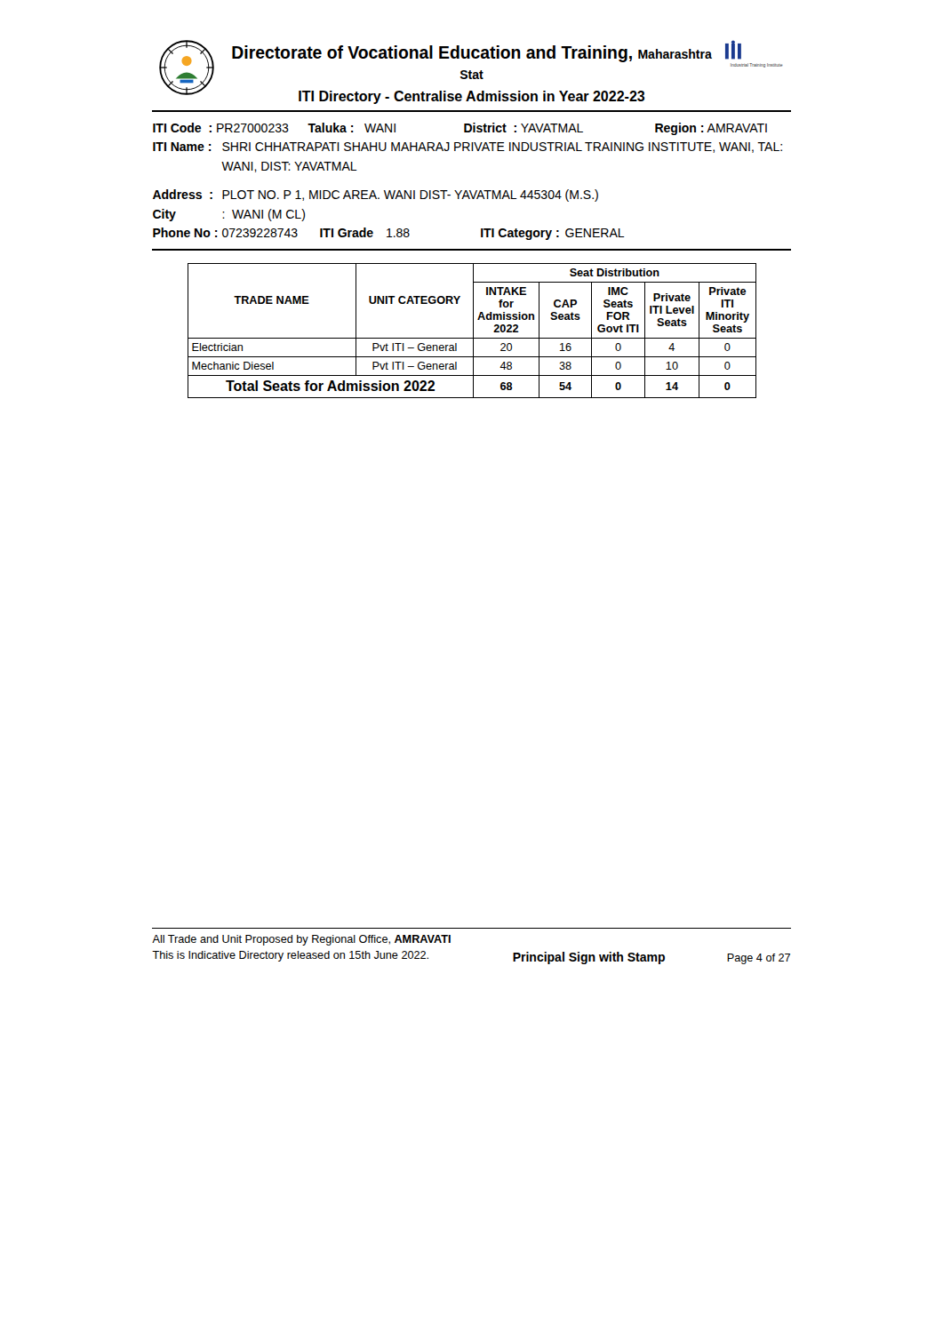Directorate of Vocational Education and Training, Maharashtra Stat
ITI Directory - Centralise Admission in Year 2022-23
ITI Code : PR27000233
Taluka : WANI
District : YAVATMAL
Region : AMRAVATI
ITI Name :
SHRI CHHATRAPATI SHAHU MAHARAJ PRIVATE INDUSTRIAL TRAINING INSTITUTE, WANI, TAL: WANI, DIST: YAVATMAL
Address :
PLOT NO. P 1, MIDC AREA. WANI DIST- YAVATMAL 445304 (M.S.)
City
: WANI (M CL)
Phone No :
07239228743
ITI Grade
1.88
ITI Category :
GENERAL
| TRADE NAME | UNIT CATEGORY | Seat Distribution |
| --- | --- | --- |
| INTAKE for Admission 2022 | CAP Seats | IMC Seats FOR Govt ITI | Private ITI Level Seats | Private ITI Minority Seats |
| Electrician | Pvt ITI – General | 20 | 16 | 0 | 4 | 0 |
| Mechanic Diesel | Pvt ITI – General | 48 | 38 | 0 | 10 | 0 |
| Total Seats for Admission 2022 | 68 | 54 | 0 | 14 | 0 |
All Trade and Unit Proposed by Regional Office, AMRAVATI
This is Indicative Directory released on 15th June 2022.
Principal Sign with Stamp
Page 4 of 27